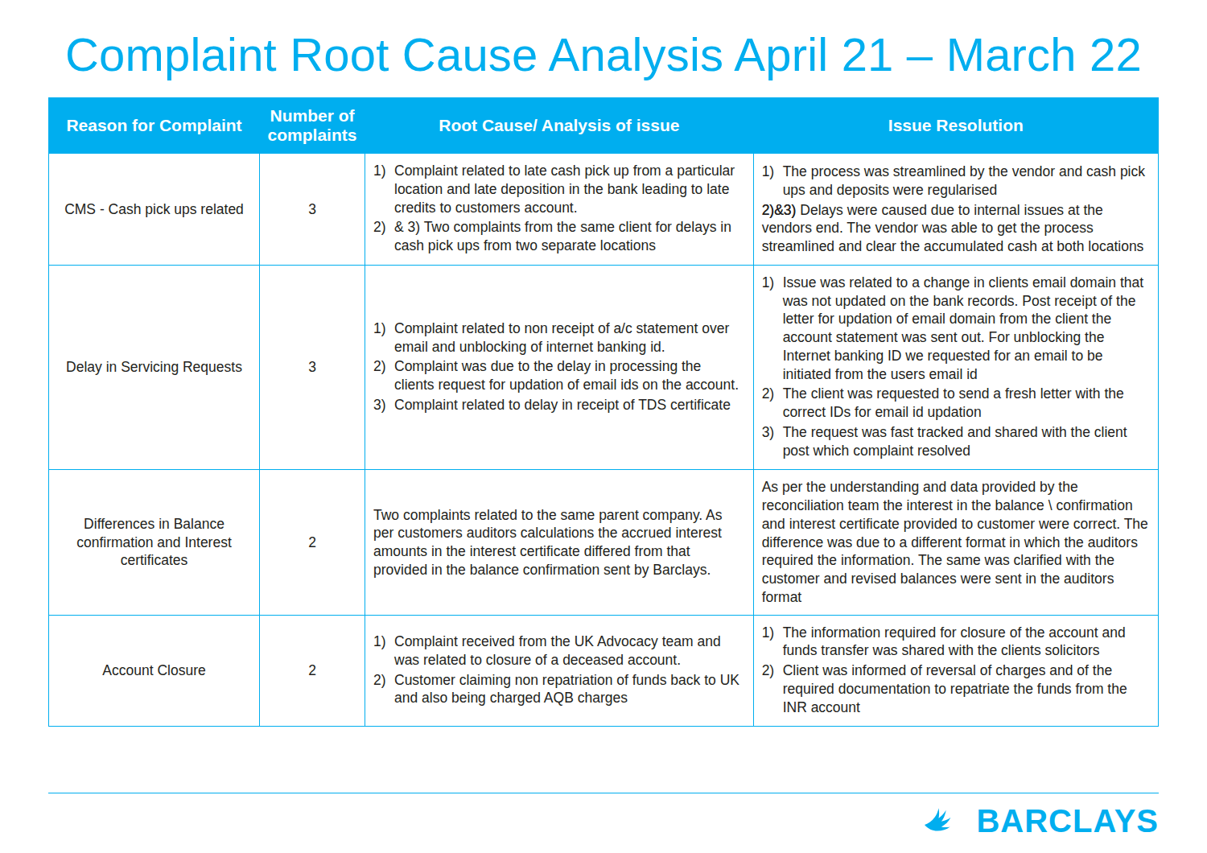Complaint Root Cause Analysis April 21 – March 22
| Reason for Complaint | Number of complaints | Root Cause/ Analysis of issue | Issue Resolution |
| --- | --- | --- | --- |
| CMS - Cash pick ups related | 3 | 1) Complaint related to late cash pick up from a particular location and late deposition in the bank leading to late credits to customers account. 2) & 3) Two complaints from the same client for delays in cash pick ups from two separate locations | 1) The process was streamlined by the vendor and cash pick ups and deposits were regularised 2)&3) 2)&3) Delays were caused due to internal issues at the vendors end. The vendor was able to get the process streamlined and clear the accumulated cash at both locations |
| Delay in Servicing Requests | 3 | 1) Complaint related to non receipt of a/c statement over email and unblocking of internet banking id. 2) Complaint was due to the delay in processing the clients request for updation of email ids on the account. 3) Complaint related to delay in receipt of TDS certificate | 1) Issue was related to a change in clients email domain that was not updated on the bank records. Post receipt of the letter for updation of email domain from the client the account statement was sent out. For unblocking the Internet banking ID we requested for an email to be initiated from the users email id 2) The client was requested to send a fresh letter with the correct IDs for email id updation 3) The request was fast tracked and shared with the client post which complaint resolved |
| Differences in Balance confirmation and Interest certificates | 2 | Two complaints related to the same parent company. As per customers auditors calculations the accrued interest amounts in the interest certificate differed from that provided in the balance confirmation sent by Barclays. | As per the understanding and data provided by the reconciliation team the interest in the balance \ confirmation and interest certificate provided to customer were correct. The difference was due to a different format in which the auditors required the information. The same was clarified with the customer and revised balances were sent in the auditors format |
| Account Closure | 2 | 1) Complaint received from the UK Advocacy team and was related to closure of a deceased account. 2) Customer claiming non repatriation of funds back to UK and also being charged AQB charges | 1) The information required for closure of the account and funds transfer was shared with the clients solicitors 2) Client was informed of reversal of charges and of the required documentation to repatriate the funds from the INR account |
BARCLAYS